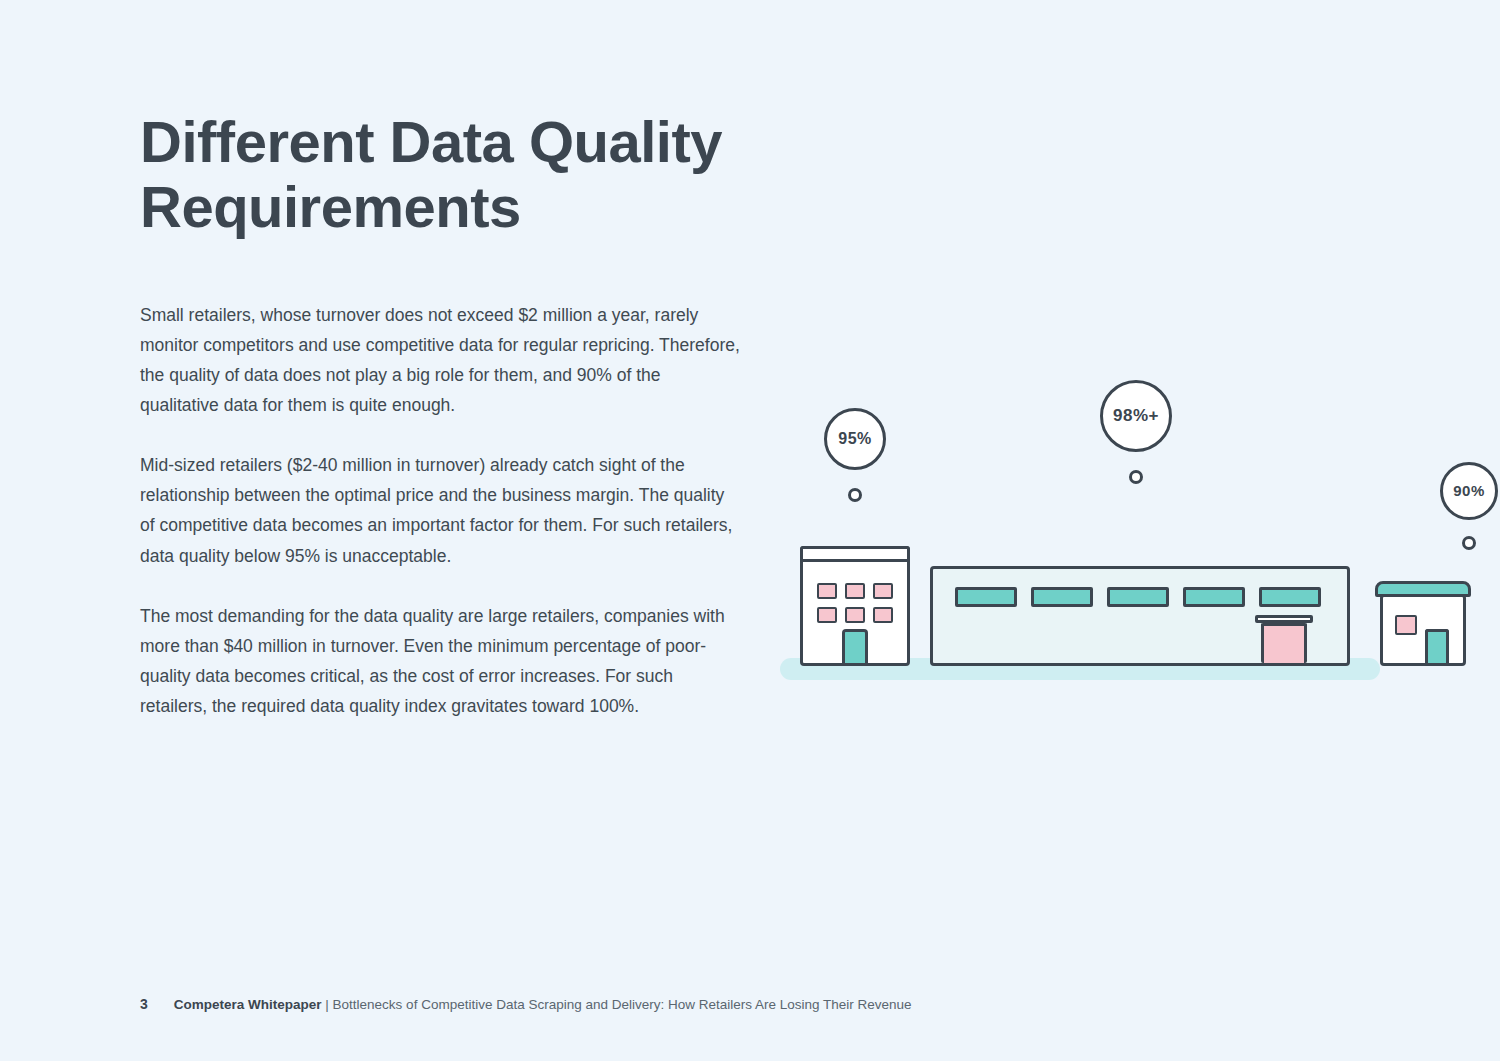Different Data Quality
Requirements
Small retailers, whose turnover does not exceed $2 million a year, rarely monitor competitors and use competitive data for regular repricing. Therefore, the quality of data does not play a big role for them, and 90% of the qualitative data for them is quite enough.
Mid-sized retailers ($2-40 million in turnover) already catch sight of the relationship between the optimal price and the business margin. The quality of competitive data becomes an important factor for them. For such retailers, data quality below 95% is unacceptable.
The most demanding for the data quality are large retailers, companies with more than $40 million in turnover. Even the minimum percentage of poor-quality data becomes critical, as the cost of error increases. For such retailers, the required data quality index gravitates toward 100%.
95%
98%+
90%
3 Competera Whitepaper | Bottlenecks of Competitive Data Scraping and Delivery: How Retailers Are Losing Their Revenue